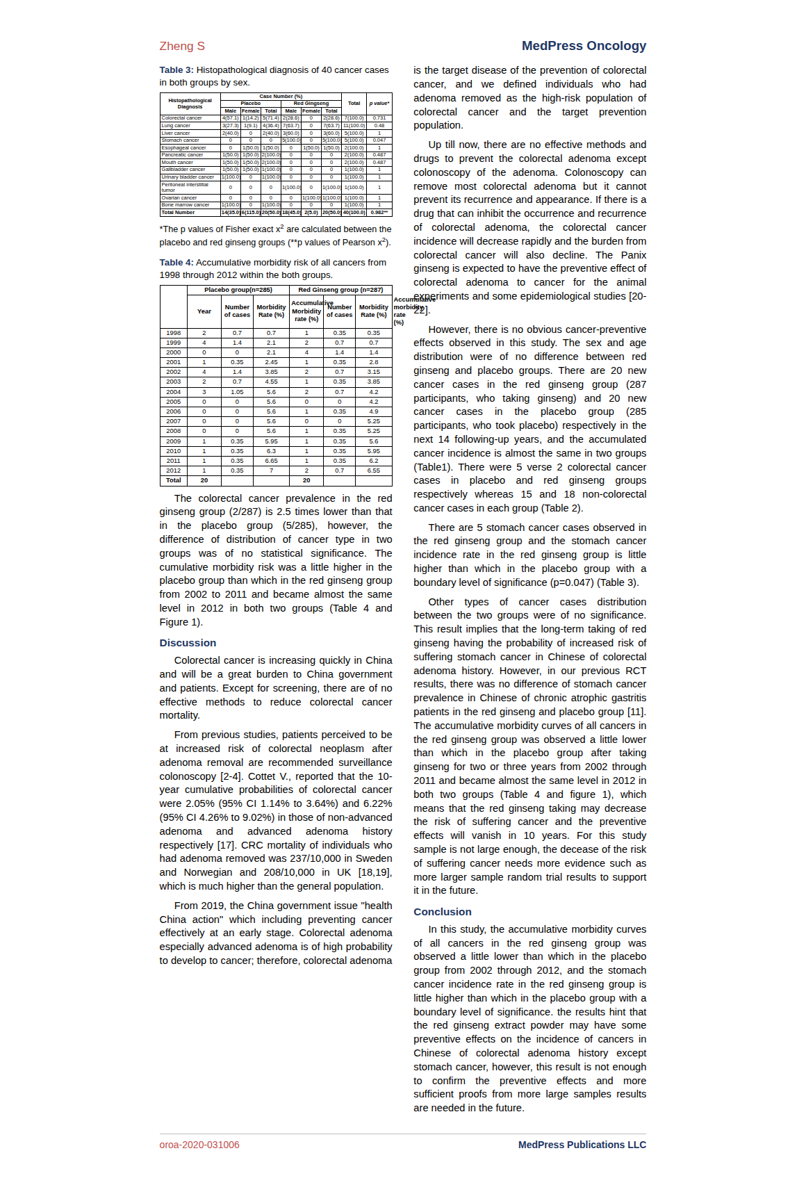Zheng S
MedPress Oncology
Table 3: Histopathological diagnosis of 40 cancer cases in both groups by sex.
| Histopathological Diagnosis | Case Number (%) | Total | p value* |
| --- | --- | --- | --- |
| Placebo | Red Gingseng |
| Male | Female | Total | Male | Female | Total |
| Colorectal cancer | 4(57.1) | 1(14.2) | 5(71.4) | 2(28.6) | 0 | 2(28.6) | 7(100.0) | 0.731 |
| Lung cancer | 3(27.3) | 1(9.1) | 4(36.4) | 7(63.7) | 0 | 7(63.7) | 11(100.0) | 0.48 |
| Liver cancer | 2(40.0) | 0 | 2(40.0) | 3(60.0) | 0 | 3(60.0) | 5(100.0) | 1 |
| Stomach cancer | 0 | 0 | 0 | 5(100.0) | 0 | 5(100.0) | 5(100.0) | 0.047 |
| Esophageal cancer | 0 | 1(50.0) | 1(50.0) | 0 | 1(50.0) | 1(50.0) | 2(100.0) | 1 |
| Pancreatic cancer | 1(50.0) | 1(50.0) | 2(100.0) | 0 | 0 | 0 | 2(100.0) | 0.487 |
| Mouth cancer | 1(50.0) | 1(50.0) | 2(100.0) | 0 | 0 | 0 | 2(100.0) | 0.487 |
| Gallbladder cancer | 1(50.0) | 1(50.0) | 1(100.0) | 0 | 0 | 0 | 1(100.0) | 1 |
| Urinary bladder cancer | 1(100.0) | 0 | 1(100.0) | 0 | 0 | 0 | 1(100.0) | 1 |
| Peritoneal interstitial tumor | 0 | 0 | 0 | 1(100.0) | 0 | 1(100.0) | 1(100.0) | 1 |
| Ovarian cancer | 0 | 0 | 0 | 0 | 1(100.0) | 1(100.0) | 1(100.0) | 1 |
| Bone marrow cancer | 1(100.0) | 0 | 1(100.0) | 0 | 0 | 0 | 1(100.0) | 1 |
| Total Number | 14(35.0) | 6(115.0) | 20(50.0) | 18(45.0) | 2(5.0) | 20(50.0) | 40(100.0) | 0.982** |
*The p values of Fisher exact x2 are calculated between the placebo and red ginseng groups (**p values of Pearson x2).
Table 4: Accumulative morbidity risk of all cancers from 1998 through 2012 within the both groups.
| | Placebo group(n=285) | Red Ginseng group (n=287) |
| --- | --- | --- |
| Year | Number of cases | Morbidity Rate (%) | Accumulative Morbidity rate (%) | Number of cases | Morbidity Rate (%) | Accumulative morbidity rate (%) |
| 1998 | 2 | 0.7 | 0.7 | 1 | 0.35 | 0.35 |
| 1999 | 4 | 1.4 | 2.1 | 2 | 0.7 | 0.7 |
| 2000 | 0 | 0 | 2.1 | 4 | 1.4 | 1.4 |
| 2001 | 1 | 0.35 | 2.45 | 1 | 0.35 | 2.8 |
| 2002 | 4 | 1.4 | 3.85 | 2 | 0.7 | 3.15 |
| 2003 | 2 | 0.7 | 4.55 | 1 | 0.35 | 3.85 |
| 2004 | 3 | 1.05 | 5.6 | 2 | 0.7 | 4.2 |
| 2005 | 0 | 0 | 5.6 | 0 | 0 | 4.2 |
| 2006 | 0 | 0 | 5.6 | 1 | 0.35 | 4.9 |
| 2007 | 0 | 0 | 5.6 | 0 | 0 | 5.25 |
| 2008 | 0 | 0 | 5.6 | 1 | 0.35 | 5.25 |
| 2009 | 1 | 0.35 | 5.95 | 1 | 0.35 | 5.6 |
| 2010 | 1 | 0.35 | 6.3 | 1 | 0.35 | 5.95 |
| 2011 | 1 | 0.35 | 6.65 | 1 | 0.35 | 6.2 |
| 2012 | 1 | 0.35 | 7 | 2 | 0.7 | 6.55 |
| Total | 20 | | | 20 | | |
The colorectal cancer prevalence in the red ginseng group (2/287) is 2.5 times lower than that in the placebo group (5/285), however, the difference of distribution of cancer type in two groups was of no statistical significance. The cumulative morbidity risk was a little higher in the placebo group than which in the red ginseng group from 2002 to 2011 and became almost the same level in 2012 in both two groups (Table 4 and Figure 1).
Discussion
Colorectal cancer is increasing quickly in China and will be a great burden to China government and patients. Except for screening, there are of no effective methods to reduce colorectal cancer mortality.
From previous studies, patients perceived to be at increased risk of colorectal neoplasm after adenoma removal are recommended surveillance colonoscopy [2-4]. Cottet V., reported that the 10-year cumulative probabilities of colorectal cancer were 2.05% (95% CI 1.14% to 3.64%) and 6.22% (95% CI 4.26% to 9.02%) in those of non-advanced adenoma and advanced adenoma history respectively [17]. CRC mortality of individuals who had adenoma removed was 237/10,000 in Sweden and Norwegian and 208/10,000 in UK [18,19], which is much higher than the general population.
From 2019, the China government issue "health China action" which including preventing cancer effectively at an early stage. Colorectal adenoma especially advanced adenoma is of high probability to develop to cancer; therefore, colorectal adenoma
is the target disease of the prevention of colorectal cancer, and we defined individuals who had adenoma removed as the high-risk population of colorectal cancer and the target prevention population.
Up till now, there are no effective methods and drugs to prevent the colorectal adenoma except colonoscopy of the adenoma. Colonoscopy can remove most colorectal adenoma but it cannot prevent its recurrence and appearance. If there is a drug that can inhibit the occurrence and recurrence of colorectal adenoma, the colorectal cancer incidence will decrease rapidly and the burden from colorectal cancer will also decline. The Panix ginseng is expected to have the preventive effect of colorectal adenoma to cancer for the animal experiments and some epidemiological studies [20-22].
However, there is no obvious cancer-preventive effects observed in this study. The sex and age distribution were of no difference between red ginseng and placebo groups. There are 20 new cancer cases in the red ginseng group (287 participants, who taking ginseng) and 20 new cancer cases in the placebo group (285 participants, who took placebo) respectively in the next 14 following-up years, and the accumulated cancer incidence is almost the same in two groups (Table1). There were 5 verse 2 colorectal cancer cases in placebo and red ginseng groups respectively whereas 15 and 18 non-colorectal cancer cases in each group (Table 2).
There are 5 stomach cancer cases observed in the red ginseng group and the stomach cancer incidence rate in the red ginseng group is little higher than which in the placebo group with a boundary level of significance (p=0.047) (Table 3).
Other types of cancer cases distribution between the two groups were of no significance. This result implies that the long-term taking of red ginseng having the probability of increased risk of suffering stomach cancer in Chinese of colorectal adenoma history. However, in our previous RCT results, there was no difference of stomach cancer prevalence in Chinese of chronic atrophic gastritis patients in the red ginseng and placebo group [11]. The accumulative morbidity curves of all cancers in the red ginseng group was observed a little lower than which in the placebo group after taking ginseng for two or three years from 2002 through 2011 and became almost the same level in 2012 in both two groups (Table 4 and figure 1), which means that the red ginseng taking may decrease the risk of suffering cancer and the preventive effects will vanish in 10 years. For this study sample is not large enough, the decease of the risk of suffering cancer needs more evidence such as more larger sample random trial results to support it in the future.
Conclusion
In this study, the accumulative morbidity curves of all cancers in the red ginseng group was observed a little lower than which in the placebo group from 2002 through 2012, and the stomach cancer incidence rate in the red ginseng group is little higher than which in the placebo group with a boundary level of significance. the results hint that the red ginseng extract powder may have some preventive effects on the incidence of cancers in Chinese of colorectal adenoma history except stomach cancer, however, this result is not enough to confirm the preventive effects and more sufficient proofs from more large samples results are needed in the future.
oroa-2020-031006
MedPress Publications LLC